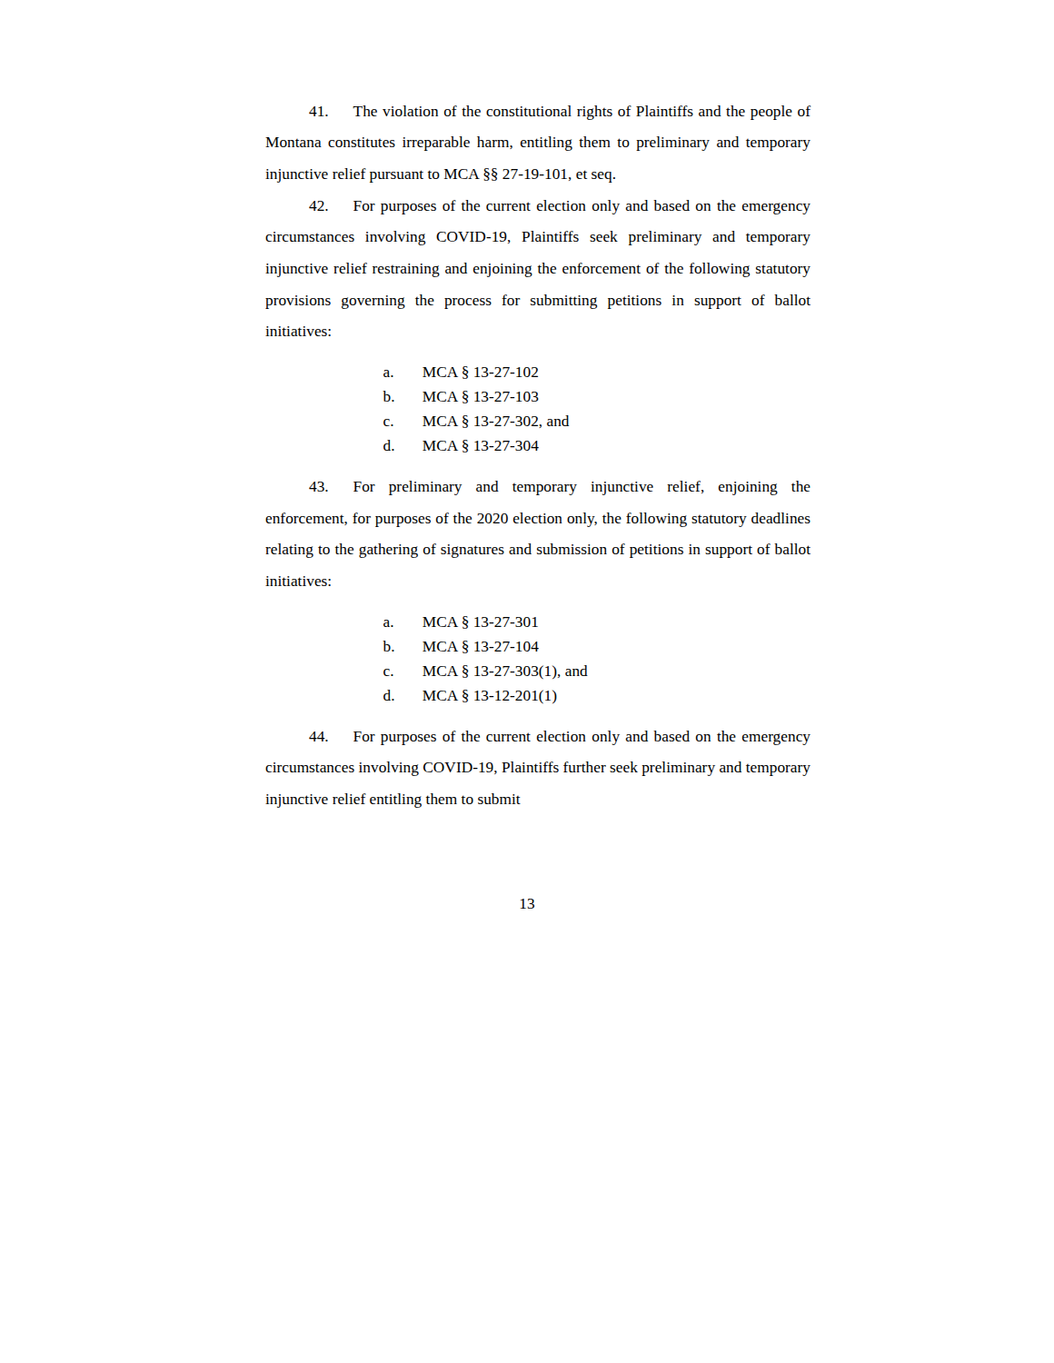41. The violation of the constitutional rights of Plaintiffs and the people of Montana constitutes irreparable harm, entitling them to preliminary and temporary injunctive relief pursuant to MCA §§ 27-19-101, et seq.
42. For purposes of the current election only and based on the emergency circumstances involving COVID-19, Plaintiffs seek preliminary and temporary injunctive relief restraining and enjoining the enforcement of the following statutory provisions governing the process for submitting petitions in support of ballot initiatives:
a. MCA § 13-27-102
b. MCA § 13-27-103
c. MCA § 13-27-302, and
d. MCA § 13-27-304
43. For preliminary and temporary injunctive relief, enjoining the enforcement, for purposes of the 2020 election only, the following statutory deadlines relating to the gathering of signatures and submission of petitions in support of ballot initiatives:
a. MCA § 13-27-301
b. MCA § 13-27-104
c. MCA § 13-27-303(1), and
d. MCA § 13-12-201(1)
44. For purposes of the current election only and based on the emergency circumstances involving COVID-19, Plaintiffs further seek preliminary and temporary injunctive relief entitling them to submit
13